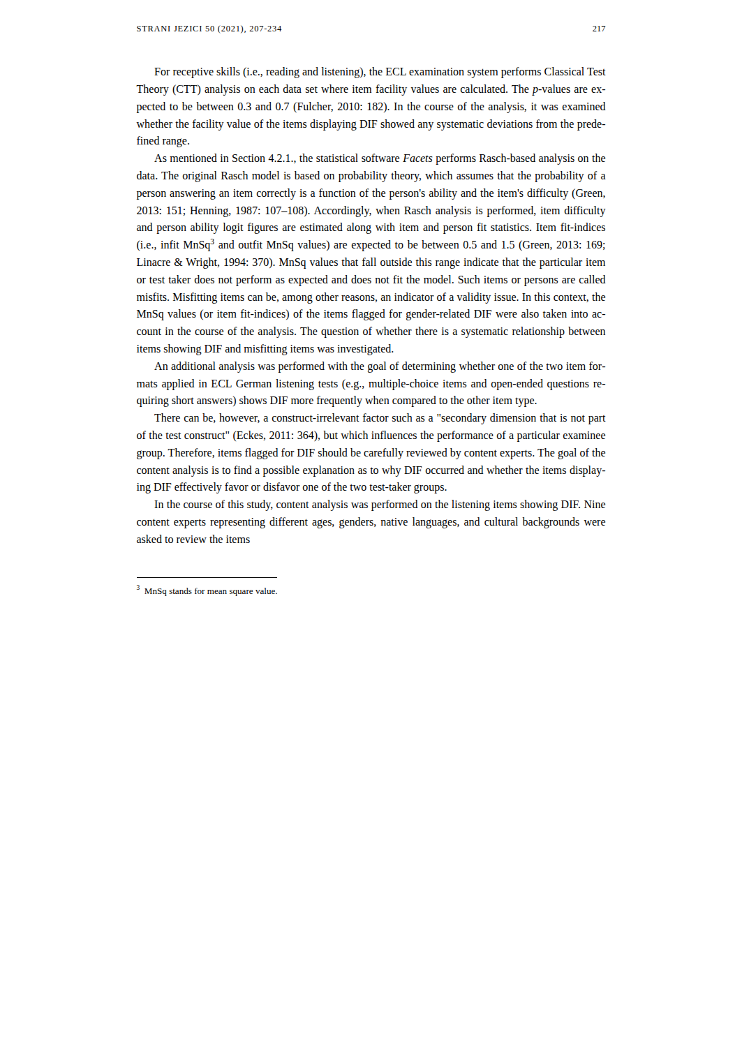Strani jezici 50 (2021), 207-234 217
For receptive skills (i.e., reading and listening), the ECL examination system performs Classical Test Theory (CTT) analysis on each data set where item facility values are calculated. The p-values are expected to be between 0.3 and 0.7 (Fulcher, 2010: 182). In the course of the analysis, it was examined whether the facility value of the items displaying DIF showed any systematic deviations from the predefined range.
As mentioned in Section 4.2.1., the statistical software Facets performs Rasch-based analysis on the data. The original Rasch model is based on probability theory, which assumes that the probability of a person answering an item correctly is a function of the person's ability and the item's difficulty (Green, 2013: 151; Henning, 1987: 107–108). Accordingly, when Rasch analysis is performed, item difficulty and person ability logit figures are estimated along with item and person fit statistics. Item fit-indices (i.e., infit MnSq3 and outfit MnSq values) are expected to be between 0.5 and 1.5 (Green, 2013: 169; Linacre & Wright, 1994: 370). MnSq values that fall outside this range indicate that the particular item or test taker does not perform as expected and does not fit the model. Such items or persons are called misfits. Misfitting items can be, among other reasons, an indicator of a validity issue. In this context, the MnSq values (or item fit-indices) of the items flagged for gender-related DIF were also taken into account in the course of the analysis. The question of whether there is a systematic relationship between items showing DIF and misfitting items was investigated.
An additional analysis was performed with the goal of determining whether one of the two item formats applied in ECL German listening tests (e.g., multiple-choice items and open-ended questions requiring short answers) shows DIF more frequently when compared to the other item type.
There can be, however, a construct-irrelevant factor such as a "secondary dimension that is not part of the test construct" (Eckes, 2011: 364), but which influences the performance of a particular examinee group. Therefore, items flagged for DIF should be carefully reviewed by content experts. The goal of the content analysis is to find a possible explanation as to why DIF occurred and whether the items displaying DIF effectively favor or disfavor one of the two test-taker groups.
In the course of this study, content analysis was performed on the listening items showing DIF. Nine content experts representing different ages, genders, native languages, and cultural backgrounds were asked to review the items
3 MnSq stands for mean square value.